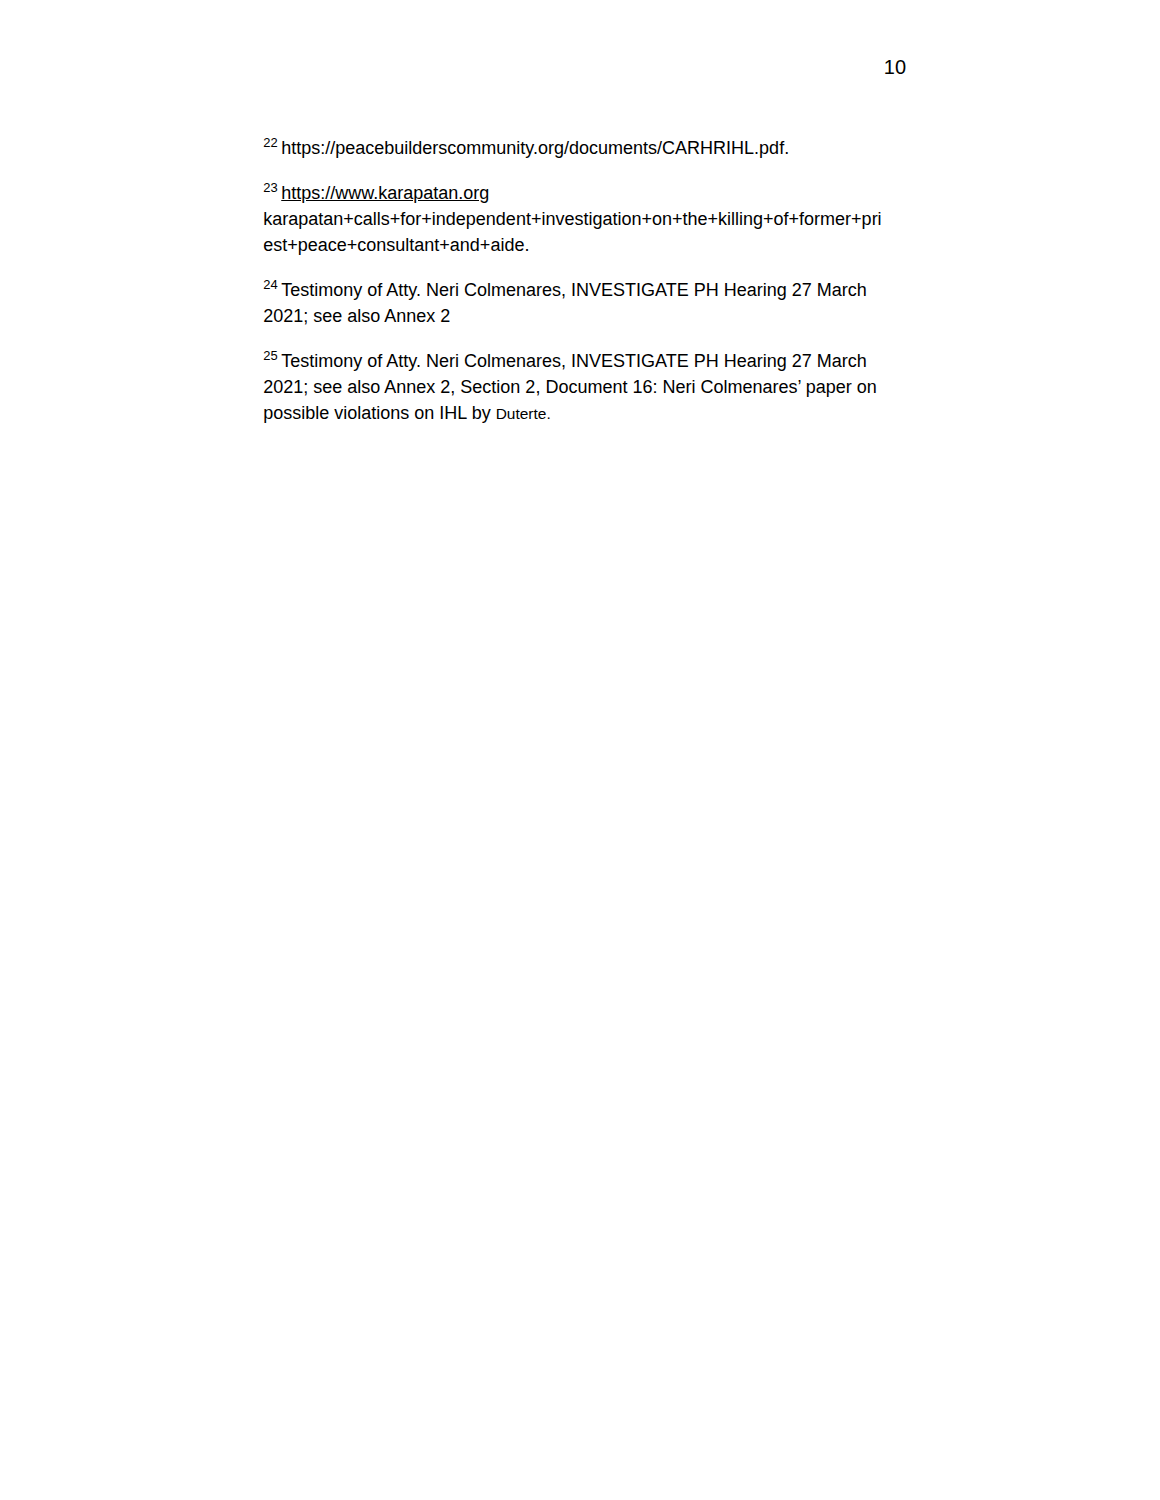10
22https://peacebuilderscommunity.org/documents/CARHRIHL.pdf.
23https://www.karapatan.org
karapatan+calls+for+independent+investigation+on+the+killing+of+former+pri
est+peace+consultant+and+aide.
24Testimony of Atty. Neri Colmenares, INVESTIGATE PH Hearing 27 March 2021; see also Annex 2
25Testimony of Atty. Neri Colmenares, INVESTIGATE PH Hearing 27 March 2021; see also Annex 2, Section 2, Document 16: Neri Colmenares’ paper on possible violations on IHL by Duterte.